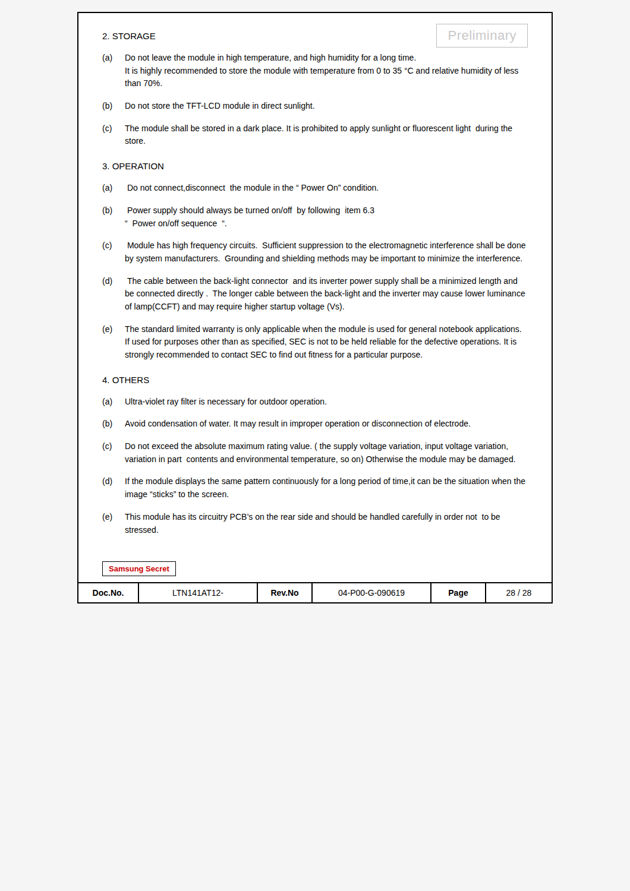Preliminary
2. STORAGE
(a) Do not leave the module in high temperature, and high humidity for a long time.
It is highly recommended to store the module with temperature from 0 to 35 °C and relative humidity of less than 70%.
(b) Do not store the TFT-LCD module in direct sunlight.
(c) The module shall be stored in a dark place. It is prohibited to apply sunlight or fluorescent light during the store.
3. OPERATION
(a) Do not connect,disconnect the module in the “ Power On” condition.
(b) Power supply should always be turned on/off by following item 6.3
“ Power on/off sequence “.
(c) Module has high frequency circuits. Sufficient suppression to the electromagnetic interference shall be done by system manufacturers. Grounding and shielding methods may be important to minimize the interference.
(d) The cable between the back-light connector and its inverter power supply shall be a minimized length and be connected directly . The longer cable between the back-light and the inverter may cause lower luminance of lamp(CCFT) and may require higher startup voltage (Vs).
(e) The standard limited warranty is only applicable when the module is used for general notebook applications. If used for purposes other than as specified, SEC is not to be held reliable for the defective operations. It is strongly recommended to contact SEC to find out fitness for a particular purpose.
4. OTHERS
(a) Ultra-violet ray filter is necessary for outdoor operation.
(b) Avoid condensation of water. It may result in improper operation or disconnection of electrode.
(c) Do not exceed the absolute maximum rating value. ( the supply voltage variation, input voltage variation, variation in part contents and environmental temperature, so on) Otherwise the module may be damaged.
(d) If the module displays the same pattern continuously for a long period of time,it can be the situation when the image “sticks” to the screen.
(e) This module has its circuitry PCB’s on the rear side and should be handled carefully in order not to be stressed.
Samsung Secret
Doc.No.
LTN141AT12-
Rev.No
04-P00-G-090619
Page
28 / 28